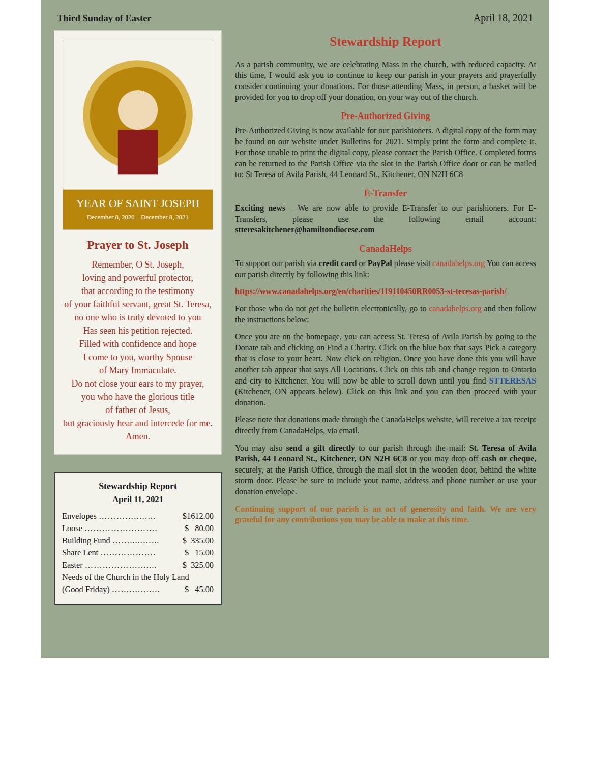Third Sunday of Easter
April 18, 2021
Prayer to St. Joseph
Remember, O St. Joseph,
loving and powerful protector,
that according to the testimony
of your faithful servant, great St. Teresa,
no one who is truly devoted to you
Has seen his petition rejected.
Filled with confidence and hope
I come to you, worthy Spouse
of Mary Immaculate.
Do not close your ears to my prayer,
you who have the glorious title
of father of Jesus,
but graciously hear and intercede for me.
Amen.
Stewardship Report
April 11, 2021
| Envelopes …………..…... | $1612.00 |
| Loose ……………………. | $ 80.00 |
| Building Fund …….....…... | $ 335.00 |
| Share Lent ………………. | $ 15.00 |
| Easter ………………….... | $ 325.00 |
| Needs of the Church in the Holy Land |
| (Good Friday) …….…..….. | $ 45.00 |
Stewardship Report
As a parish community, we are celebrating Mass in the church, with reduced capacity. At this time, I would ask you to continue to keep our parish in your prayers and prayerfully consider continuing your donations. For those attending Mass, in person, a basket will be provided for you to drop off your donation, on your way out of the church.
Pre-Authorized Giving
Pre-Authorized Giving is now available for our parishioners. A digital copy of the form may be found on our website under Bulletins for 2021. Simply print the form and complete it. For those unable to print the digital copy, please contact the Parish Office. Completed forms can be returned to the Parish Office via the slot in the Parish Office door or can be mailed to: St Teresa of Avila Parish, 44 Leonard St., Kitchener, ON N2H 6C8
E-Transfer
Exciting news – We are now able to provide E-Transfer to our parishioners. For E-Transfers, please use the following email account: stteresakitchener@hamiltondiocese.com
CanadaHelps
To support our parish via credit card or PayPal please visit canadahelps.org You can access our parish directly by following this link:
https://www.canadahelps.org/en/charities/119110450RR0053-st-teresas-parish/
For those who do not get the bulletin electronically, go to canadahelps.org and then follow the instructions below:
Once you are on the homepage, you can access St. Teresa of Avila Parish by going to the Donate tab and clicking on Find a Charity. Click on the blue box that says Pick a category that is close to your heart. Now click on religion. Once you have done this you will have another tab appear that says All Locations. Click on this tab and change region to Ontario and city to Kitchener. You will now be able to scroll down until you find STTERESAS (Kitchener, ON appears below). Click on this link and you can then proceed with your donation.
Please note that donations made through the CanadaHelps website, will receive a tax receipt directly from CanadaHelps, via email.
You may also send a gift directly to our parish through the mail: St. Teresa of Avila Parish, 44 Leonard St., Kitchener, ON N2H 6C8 or you may drop off cash or cheque, securely, at the Parish Office, through the mail slot in the wooden door, behind the white storm door. Please be sure to include your name, address and phone number or use your donation envelope.
Continuing support of our parish is an act of generosity and faith. We are very grateful for any contributions you may be able to make at this time.